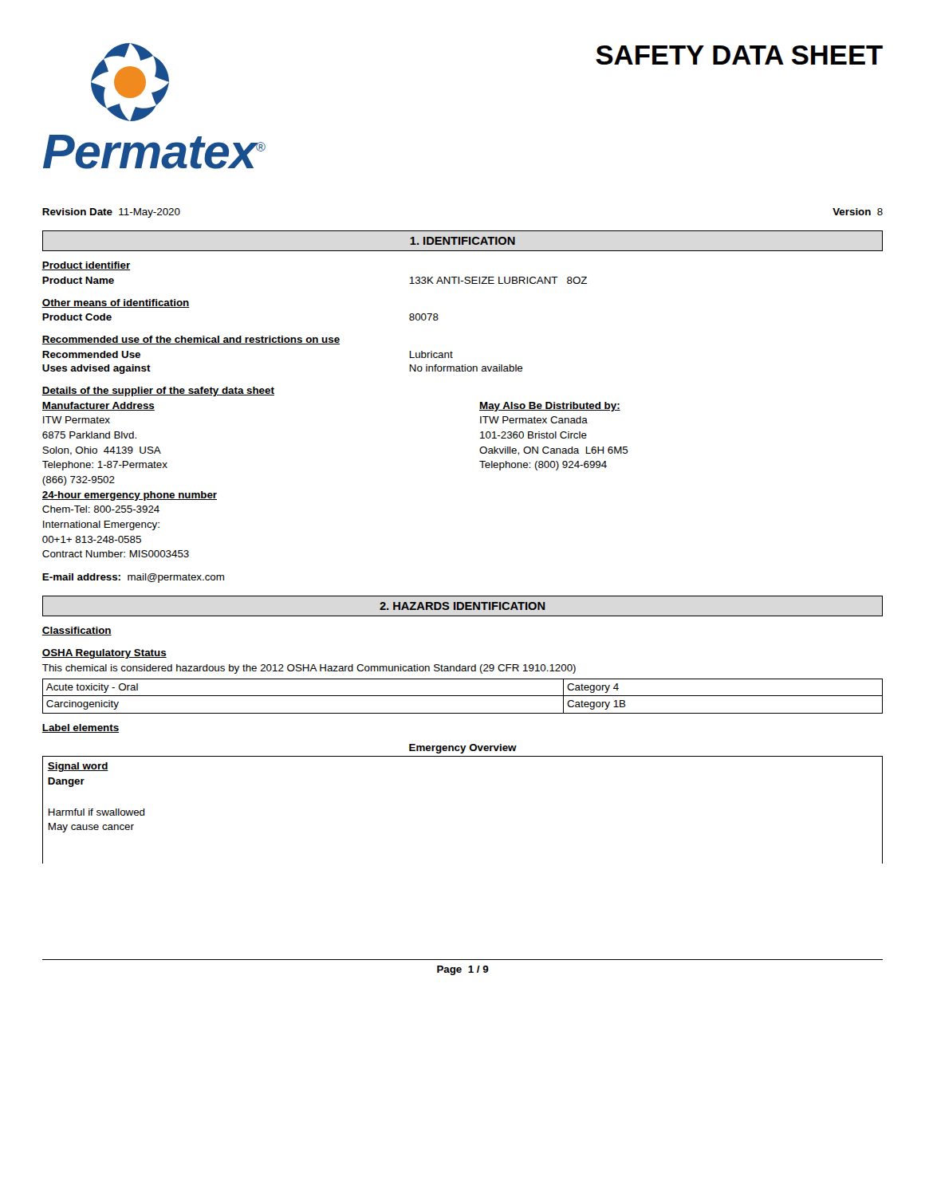Permatex®
SAFETY DATA SHEET
Revision Date 11-May-2020 Version 8
1. IDENTIFICATION
Product identifier
Product Name 133K ANTI-SEIZE LUBRICANT 8OZ
Other means of identification
Product Code 80078
Recommended use of the chemical and restrictions on use
Recommended Use Lubricant
Uses advised against No information available
Details of the supplier of the safety data sheet
Manufacturer Address
ITW Permatex
6875 Parkland Blvd.
Solon, Ohio 44139 USA
Telephone: 1-87-Permatex
(866) 732-9502
24-hour emergency phone number
Chem-Tel: 800-255-3924
International Emergency:
00+1+ 813-248-0585
Contract Number: MIS0003453
May Also Be Distributed by:
ITW Permatex Canada
101-2360 Bristol Circle
Oakville, ON Canada L6H 6M5
Telephone: (800) 924-6994
E-mail address: mail@permatex.com
2. HAZARDS IDENTIFICATION
Classification
OSHA Regulatory Status
This chemical is considered hazardous by the 2012 OSHA Hazard Communication Standard (29 CFR 1910.1200)
| Acute toxicity - Oral | Category 4 |
| Carcinogenicity | Category 1B |
Label elements
Emergency Overview
Signal word
Danger
Harmful if swallowed
May cause cancer
Page 1 / 9